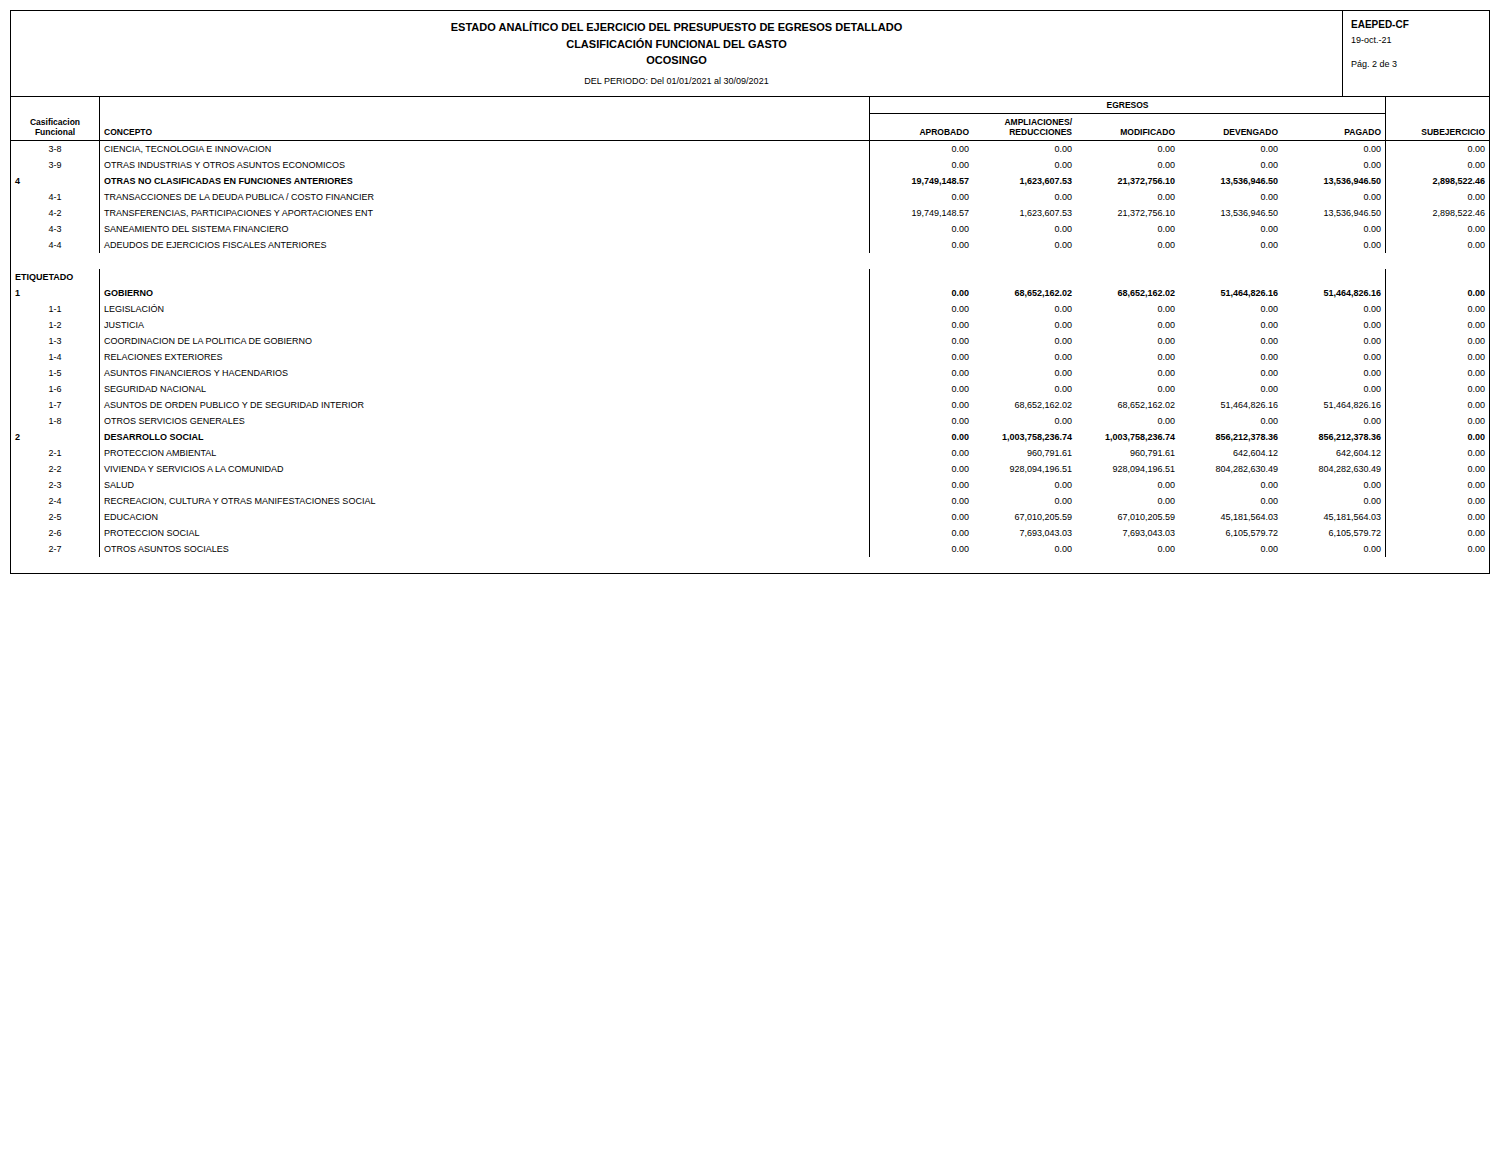ESTADO ANALÍTICO DEL EJERCICIO DEL PRESUPUESTO DE EGRESOS DETALLADO
CLASIFICACIÓN FUNCIONAL DEL GASTO
OCOSINGO
DEL PERIODO: Del 01/01/2021 al 30/09/2021
EAEPED-CF
19-oct.-21
Pág. 2 de 3
| Casificacion Funcional | CONCEPTO | EGRESOS | SUBEJERCICIO |
| --- | --- | --- | --- |
| APROBADO | AMPLIACIONES/ REDUCCIONES | MODIFICADO | DEVENGADO | PAGADO |
| 3-8 | CIENCIA, TECNOLOGIA E INNOVACION | 0.00 | 0.00 | 0.00 | 0.00 | 0.00 | 0.00 |
| 3-9 | OTRAS INDUSTRIAS Y OTROS ASUNTOS ECONOMICOS | 0.00 | 0.00 | 0.00 | 0.00 | 0.00 | 0.00 |
| 4 | OTRAS NO CLASIFICADAS EN FUNCIONES ANTERIORES | 19,749,148.57 | 1,623,607.53 | 21,372,756.10 | 13,536,946.50 | 13,536,946.50 | 2,898,522.46 |
| 4-1 | TRANSACCIONES DE LA DEUDA PUBLICA / COSTO FINANCIER | 0.00 | 0.00 | 0.00 | 0.00 | 0.00 | 0.00 |
| 4-2 | TRANSFERENCIAS, PARTICIPACIONES Y APORTACIONES ENT | 19,749,148.57 | 1,623,607.53 | 21,372,756.10 | 13,536,946.50 | 13,536,946.50 | 2,898,522.46 |
| 4-3 | SANEAMIENTO DEL SISTEMA FINANCIERO | 0.00 | 0.00 | 0.00 | 0.00 | 0.00 | 0.00 |
| 4-4 | ADEUDOS DE EJERCICIOS FISCALES ANTERIORES | 0.00 | 0.00 | 0.00 | 0.00 | 0.00 | 0.00 |
| ETIQUETADO | | | | | | | |
| 1 | GOBIERNO | 0.00 | 68,652,162.02 | 68,652,162.02 | 51,464,826.16 | 51,464,826.16 | 0.00 |
| 1-1 | LEGISLACIÓN | 0.00 | 0.00 | 0.00 | 0.00 | 0.00 | 0.00 |
| 1-2 | JUSTICIA | 0.00 | 0.00 | 0.00 | 0.00 | 0.00 | 0.00 |
| 1-3 | COORDINACION DE LA POLITICA DE GOBIERNO | 0.00 | 0.00 | 0.00 | 0.00 | 0.00 | 0.00 |
| 1-4 | RELACIONES EXTERIORES | 0.00 | 0.00 | 0.00 | 0.00 | 0.00 | 0.00 |
| 1-5 | ASUNTOS FINANCIEROS Y HACENDARIOS | 0.00 | 0.00 | 0.00 | 0.00 | 0.00 | 0.00 |
| 1-6 | SEGURIDAD NACIONAL | 0.00 | 0.00 | 0.00 | 0.00 | 0.00 | 0.00 |
| 1-7 | ASUNTOS DE ORDEN PUBLICO Y DE SEGURIDAD INTERIOR | 0.00 | 68,652,162.02 | 68,652,162.02 | 51,464,826.16 | 51,464,826.16 | 0.00 |
| 1-8 | OTROS SERVICIOS GENERALES | 0.00 | 0.00 | 0.00 | 0.00 | 0.00 | 0.00 |
| 2 | DESARROLLO SOCIAL | 0.00 | 1,003,758,236.74 | 1,003,758,236.74 | 856,212,378.36 | 856,212,378.36 | 0.00 |
| 2-1 | PROTECCION AMBIENTAL | 0.00 | 960,791.61 | 960,791.61 | 642,604.12 | 642,604.12 | 0.00 |
| 2-2 | VIVIENDA Y SERVICIOS A LA COMUNIDAD | 0.00 | 928,094,196.51 | 928,094,196.51 | 804,282,630.49 | 804,282,630.49 | 0.00 |
| 2-3 | SALUD | 0.00 | 0.00 | 0.00 | 0.00 | 0.00 | 0.00 |
| 2-4 | RECREACION, CULTURA Y OTRAS MANIFESTACIONES SOCIAL | 0.00 | 0.00 | 0.00 | 0.00 | 0.00 | 0.00 |
| 2-5 | EDUCACION | 0.00 | 67,010,205.59 | 67,010,205.59 | 45,181,564.03 | 45,181,564.03 | 0.00 |
| 2-6 | PROTECCION SOCIAL | 0.00 | 7,693,043.03 | 7,693,043.03 | 6,105,579.72 | 6,105,579.72 | 0.00 |
| 2-7 | OTROS ASUNTOS SOCIALES | 0.00 | 0.00 | 0.00 | 0.00 | 0.00 | 0.00 |